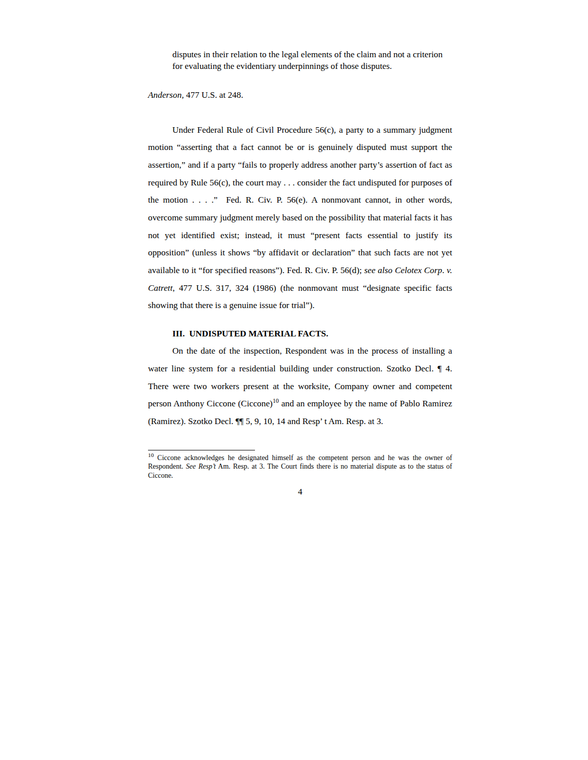disputes in their relation to the legal elements of the claim and not a criterion for evaluating the evidentiary underpinnings of those disputes.
Anderson, 477 U.S. at 248.
Under Federal Rule of Civil Procedure 56(c), a party to a summary judgment motion “asserting that a fact cannot be or is genuinely disputed must support the assertion,” and if a party “fails to properly address another party’s assertion of fact as required by Rule 56(c), the court may . . . consider the fact undisputed for purposes of the motion . . . .” Fed. R. Civ. P. 56(e). A nonmovant cannot, in other words, overcome summary judgment merely based on the possibility that material facts it has not yet identified exist; instead, it must “present facts essential to justify its opposition” (unless it shows “by affidavit or declaration” that such facts are not yet available to it “for specified reasons”). Fed. R. Civ. P. 56(d); see also Celotex Corp. v. Catrett, 477 U.S. 317, 324 (1986) (the nonmovant must “designate specific facts showing that there is a genuine issue for trial”).
III. UNDISPUTED MATERIAL FACTS.
On the date of the inspection, Respondent was in the process of installing a water line system for a residential building under construction. Szotko Decl. ¶ 4. There were two workers present at the worksite, Company owner and competent person Anthony Ciccone (Ciccone)10 and an employee by the name of Pablo Ramirez (Ramirez). Szotko Decl. ¶¶ 5, 9, 10, 14 and Resp’ t Am. Resp. at 3.
10 Ciccone acknowledges he designated himself as the competent person and he was the owner of Respondent. See Resp’t Am. Resp. at 3. The Court finds there is no material dispute as to the status of Ciccone.
4